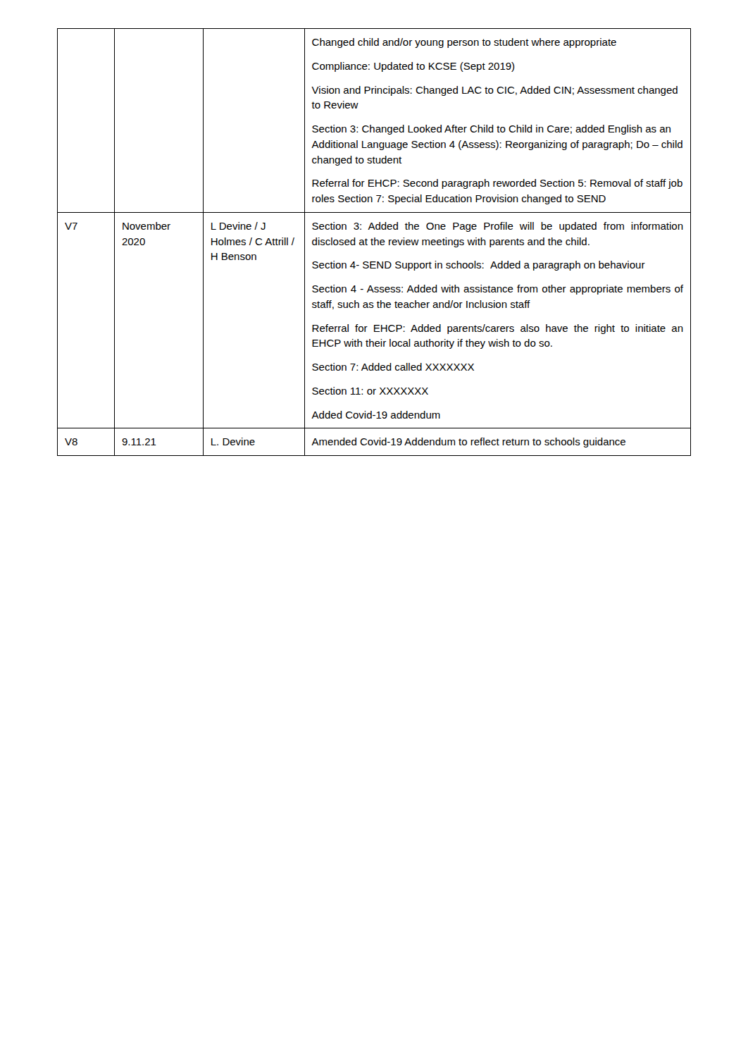| | | | Changed child and/or young person to student where appropriate Compliance: Updated to KCSE (Sept 2019) Vision and Principals: Changed LAC to CIC, Added CIN; Assessment changed to Review Section 3: Changed Looked After Child to Child in Care; added English as an Additional Language Section 4 (Assess): Reorganizing of paragraph; Do – child changed to student Referral for EHCP: Second paragraph reworded Section 5: Removal of staff job roles Section 7: Special Education Provision changed to SEND |
| V7 | November 2020 | L Devine / J Holmes / C Attrill / H Benson | Section 3: Added the One Page Profile will be updated from information disclosed at the review meetings with parents and the child. Section 4- SEND Support in schools: Added a paragraph on behaviour Section 4 - Assess: Added with assistance from other appropriate members of staff, such as the teacher and/or Inclusion staff Referral for EHCP: Added parents/carers also have the right to initiate an EHCP with their local authority if they wish to do so. Section 7: Added called XXXXXXX Section 11: or XXXXXXX Added Covid-19 addendum |
| V8 | 9.11.21 | L. Devine | Amended Covid-19 Addendum to reflect return to schools guidance |